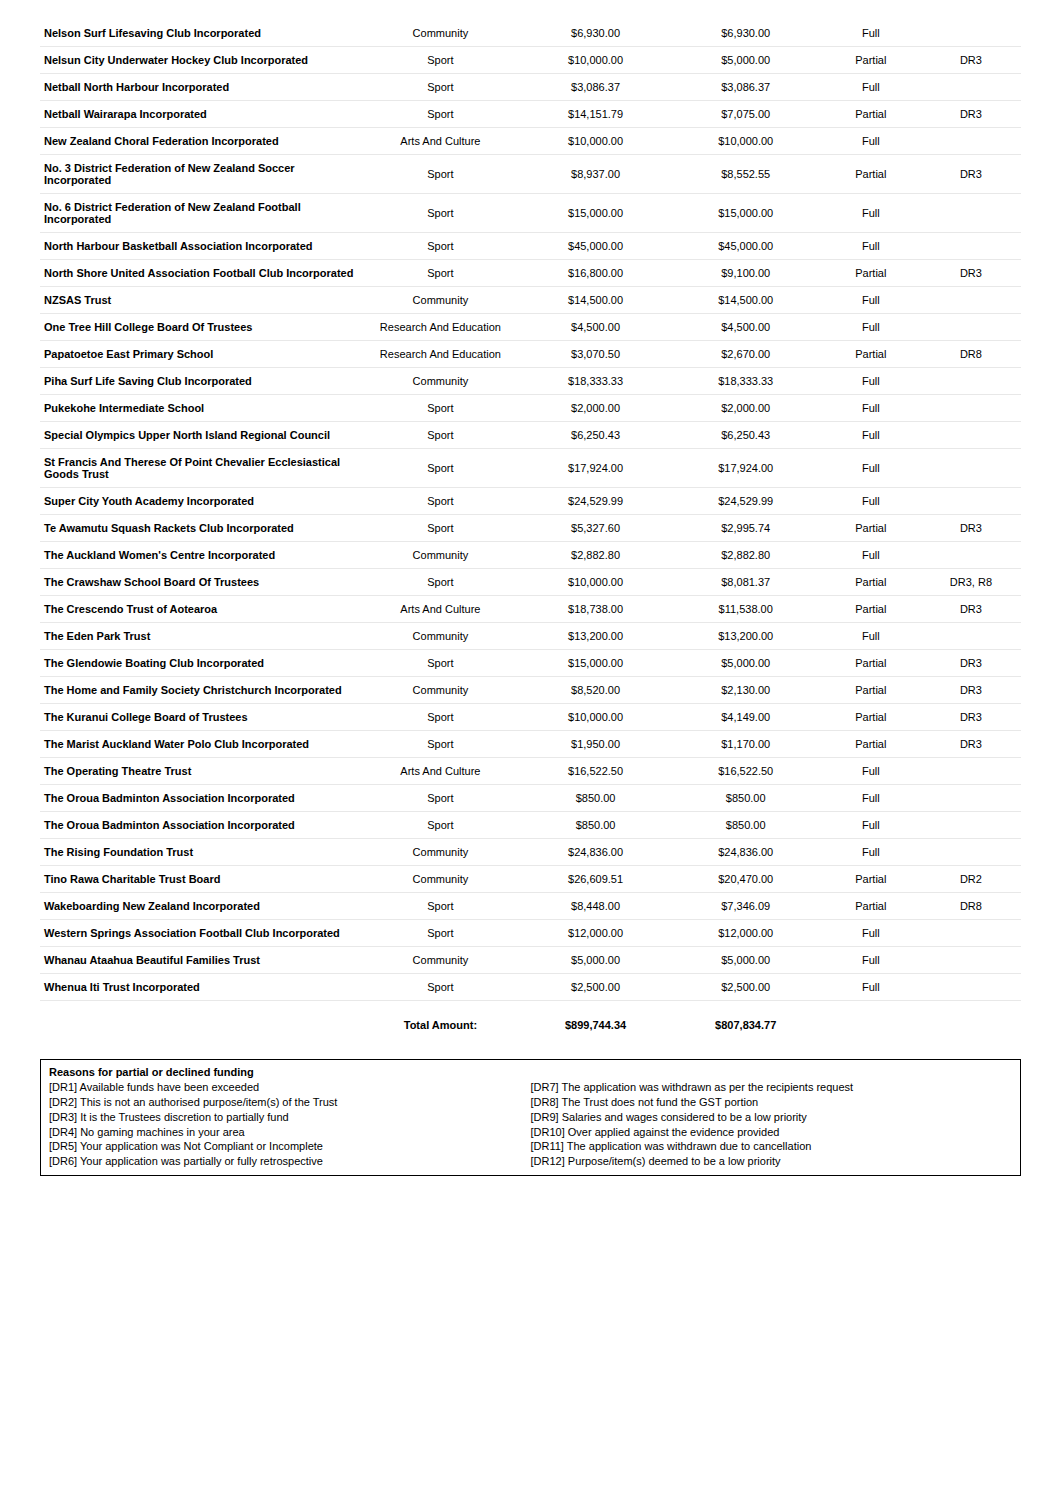| Nelson Surf Lifesaving Club Incorporated | Community | $6,930.00 | $6,930.00 | Full | |
| Nelsun City Underwater Hockey Club Incorporated | Sport | $10,000.00 | $5,000.00 | Partial | DR3 |
| Netball North Harbour Incorporated | Sport | $3,086.37 | $3,086.37 | Full | |
| Netball Wairarapa Incorporated | Sport | $14,151.79 | $7,075.00 | Partial | DR3 |
| New Zealand Choral Federation Incorporated | Arts And Culture | $10,000.00 | $10,000.00 | Full | |
| No. 3 District Federation of New Zealand Soccer Incorporated | Sport | $8,937.00 | $8,552.55 | Partial | DR3 |
| No. 6 District Federation of New Zealand Football Incorporated | Sport | $15,000.00 | $15,000.00 | Full | |
| North Harbour Basketball Association Incorporated | Sport | $45,000.00 | $45,000.00 | Full | |
| North Shore United Association Football Club Incorporated | Sport | $16,800.00 | $9,100.00 | Partial | DR3 |
| NZSAS Trust | Community | $14,500.00 | $14,500.00 | Full | |
| One Tree Hill College Board Of Trustees | Research And Education | $4,500.00 | $4,500.00 | Full | |
| Papatoetoe East Primary School | Research And Education | $3,070.50 | $2,670.00 | Partial | DR8 |
| Piha Surf Life Saving Club Incorporated | Community | $18,333.33 | $18,333.33 | Full | |
| Pukekohe Intermediate School | Sport | $2,000.00 | $2,000.00 | Full | |
| Special Olympics Upper North Island Regional Council | Sport | $6,250.43 | $6,250.43 | Full | |
| St Francis And Therese Of Point Chevalier Ecclesiastical Goods Trust | Sport | $17,924.00 | $17,924.00 | Full | |
| Super City Youth Academy Incorporated | Sport | $24,529.99 | $24,529.99 | Full | |
| Te Awamutu Squash Rackets Club Incorporated | Sport | $5,327.60 | $2,995.74 | Partial | DR3 |
| The Auckland Women's Centre Incorporated | Community | $2,882.80 | $2,882.80 | Full | |
| The Crawshaw School Board Of Trustees | Sport | $10,000.00 | $8,081.37 | Partial | DR3, R8 |
| The Crescendo Trust of Aotearoa | Arts And Culture | $18,738.00 | $11,538.00 | Partial | DR3 |
| The Eden Park Trust | Community | $13,200.00 | $13,200.00 | Full | |
| The Glendowie Boating Club Incorporated | Sport | $15,000.00 | $5,000.00 | Partial | DR3 |
| The Home and Family Society Christchurch Incorporated | Community | $8,520.00 | $2,130.00 | Partial | DR3 |
| The Kuranui College Board of Trustees | Sport | $10,000.00 | $4,149.00 | Partial | DR3 |
| The Marist Auckland Water Polo Club Incorporated | Sport | $1,950.00 | $1,170.00 | Partial | DR3 |
| The Operating Theatre Trust | Arts And Culture | $16,522.50 | $16,522.50 | Full | |
| The Oroua Badminton Association Incorporated | Sport | $850.00 | $850.00 | Full | |
| The Oroua Badminton Association Incorporated | Sport | $850.00 | $850.00 | Full | |
| The Rising Foundation Trust | Community | $24,836.00 | $24,836.00 | Full | |
| Tino Rawa Charitable Trust Board | Community | $26,609.51 | $20,470.00 | Partial | DR2 |
| Wakeboarding New Zealand Incorporated | Sport | $8,448.00 | $7,346.09 | Partial | DR8 |
| Western Springs Association Football Club Incorporated | Sport | $12,000.00 | $12,000.00 | Full | |
| Whanau Ataahua Beautiful Families Trust | Community | $5,000.00 | $5,000.00 | Full | |
| Whenua Iti Trust Incorporated | Sport | $2,500.00 | $2,500.00 | Full | |
| | Total Amount: | $899,744.34 | $807,834.77 | | |
Reasons for partial or declined funding
| [DR1] Available funds have been exceeded | [DR7] The application was withdrawn as per the recipients request |
| [DR2] This is not an authorised purpose/item(s) of the Trust | [DR8] The Trust does not fund the GST portion |
| [DR3] It is the Trustees discretion to partially fund | [DR9] Salaries and wages considered to be a low priority |
| [DR4] No gaming machines in your area | [DR10] Over applied against the evidence provided |
| [DR5] Your application was Not Compliant or Incomplete | [DR11] The application was withdrawn due to cancellation |
| [DR6] Your application was partially or fully retrospective | [DR12] Purpose/item(s) deemed to be a low priority |